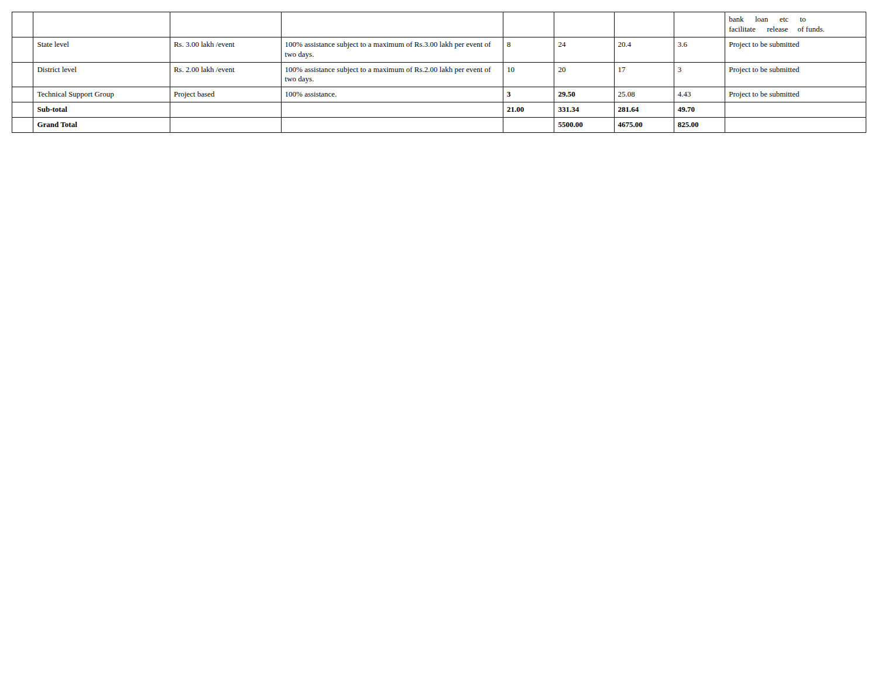| | | | | | | | | bank loan etc to facilitate release of funds. |
| | State level | Rs. 3.00 lakh /event | 100% assistance subject to a maximum of Rs.3.00 lakh per event of two days. | 8 | 24 | 20.4 | 3.6 | Project to be submitted |
| | District level | Rs. 2.00 lakh /event | 100% assistance subject to a maximum of Rs.2.00 lakh per event of two days. | 10 | 20 | 17 | 3 | Project to be submitted |
| | Technical Support Group | Project based | 100% assistance. | 3 | 29.50 | 25.08 | 4.43 | Project to be submitted |
| | Sub-total | | | 21.00 | 331.34 | 281.64 | 49.70 | |
| | Grand Total | | | | 5500.00 | 4675.00 | 825.00 | |